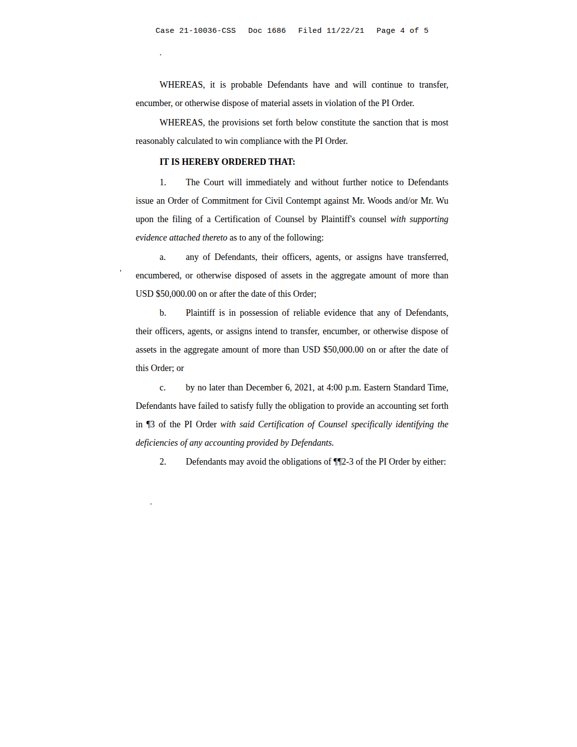Case 21-10036-CSS Doc 1686 Filed 11/22/21 Page 4 of 5
.
'
.
WHEREAS, it is probable Defendants have and will continue to transfer, encumber, or otherwise dispose of material assets in violation of the PI Order.
WHEREAS, the provisions set forth below constitute the sanction that is most reasonably calculated to win compliance with the PI Order.
IT IS HEREBY ORDERED THAT:
1. The Court will immediately and without further notice to Defendants issue an Order of Commitment for Civil Contempt against Mr. Woods and/or Mr. Wu upon the filing of a Certification of Counsel by Plaintiff's counsel with supporting evidence attached thereto as to any of the following:
a. any of Defendants, their officers, agents, or assigns have transferred, encumbered, or otherwise disposed of assets in the aggregate amount of more than USD $50,000.00 on or after the date of this Order;
b. Plaintiff is in possession of reliable evidence that any of Defendants, their officers, agents, or assigns intend to transfer, encumber, or otherwise dispose of assets in the aggregate amount of more than USD $50,000.00 on or after the date of this Order; or
c. by no later than December 6, 2021, at 4:00 p.m. Eastern Standard Time, Defendants have failed to satisfy fully the obligation to provide an accounting set forth in ¶3 of the PI Order with said Certification of Counsel specifically identifying the deficiencies of any accounting provided by Defendants.
2. Defendants may avoid the obligations of ¶¶2-3 of the PI Order by either: